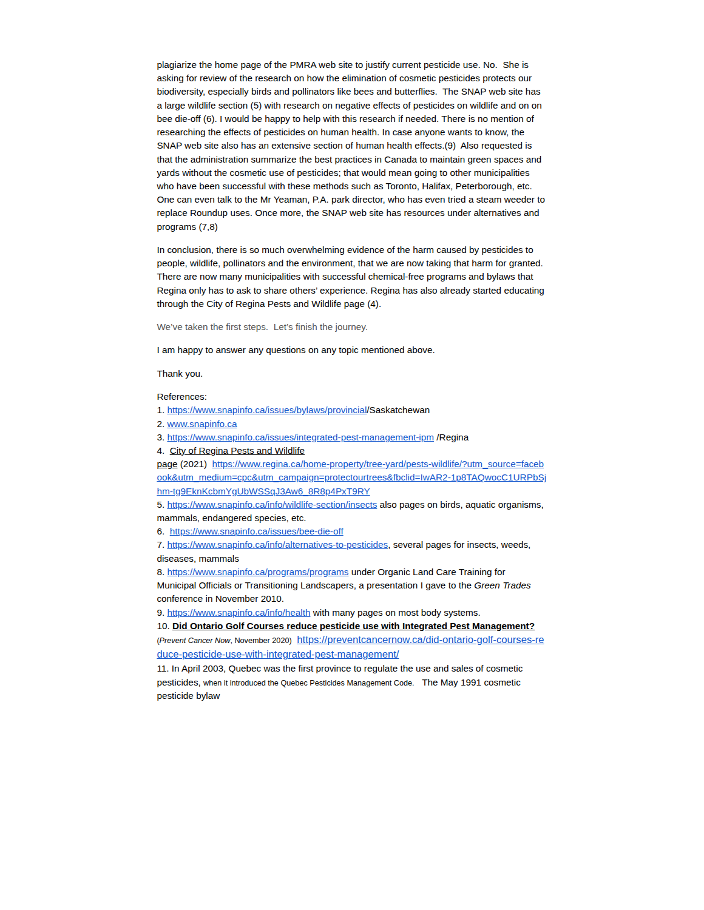plagiarize the home page of the PMRA web site to justify current pesticide use. No. She is asking for review of the research on how the elimination of cosmetic pesticides protects our biodiversity, especially birds and pollinators like bees and butterflies. The SNAP web site has a large wildlife section (5) with research on negative effects of pesticides on wildlife and on on bee die-off (6). I would be happy to help with this research if needed. There is no mention of researching the effects of pesticides on human health. In case anyone wants to know, the SNAP web site also has an extensive section of human health effects.(9) Also requested is that the administration summarize the best practices in Canada to maintain green spaces and yards without the cosmetic use of pesticides; that would mean going to other municipalities who have been successful with these methods such as Toronto, Halifax, Peterborough, etc. One can even talk to the Mr Yeaman, P.A. park director, who has even tried a steam weeder to replace Roundup uses. Once more, the SNAP web site has resources under alternatives and programs (7,8)
In conclusion, there is so much overwhelming evidence of the harm caused by pesticides to people, wildlife, pollinators and the environment, that we are now taking that harm for granted. There are now many municipalities with successful chemical-free programs and bylaws that Regina only has to ask to share others’ experience. Regina has also already started educating through the City of Regina Pests and Wildlife page (4).
We’ve taken the first steps. Let’s finish the journey.
I am happy to answer any questions on any topic mentioned above.
Thank you.
References:
1. https://www.snapinfo.ca/issues/bylaws/provincial/Saskatchewan
2. www.snapinfo.ca
3. https://www.snapinfo.ca/issues/integrated-pest-management-ipm /Regina
4. City of Regina Pests and Wildlife
page (2021) https://www.regina.ca/home-property/tree-yard/pests-wildlife/?utm_source=facebook&utm_medium=cpc&utm_campaign=protectourtrees&fbclid=IwAR2-1p8TAQwocC1URPbSjhm-tg9EknKcbmYgUbWSSqJ3Aw6_8R8p4PxT9RY
5. https://www.snapinfo.ca/info/wildlife-section/insects also pages on birds, aquatic organisms, mammals, endangered species, etc.
6. https://www.snapinfo.ca/issues/bee-die-off
7. https://www.snapinfo.ca/info/alternatives-to-pesticides, several pages for insects, weeds, diseases, mammals
8. https://www.snapinfo.ca/programs/programs under Organic Land Care Training for Municipal Officials or Transitioning Landscapers, a presentation I gave to the Green Trades conference in November 2010.
9. https://www.snapinfo.ca/info/health with many pages on most body systems.
10. Did Ontario Golf Courses reduce pesticide use with Integrated Pest Management? (Prevent Cancer Now, November 2020) https://preventcancernow.ca/did-ontario-golf-courses-reduce-pesticide-use-with-integrated-pest-management/
11. In April 2003, Quebec was the first province to regulate the use and sales of cosmetic pesticides, when it introduced the Quebec Pesticides Management Code. The May 1991 cosmetic pesticide bylaw